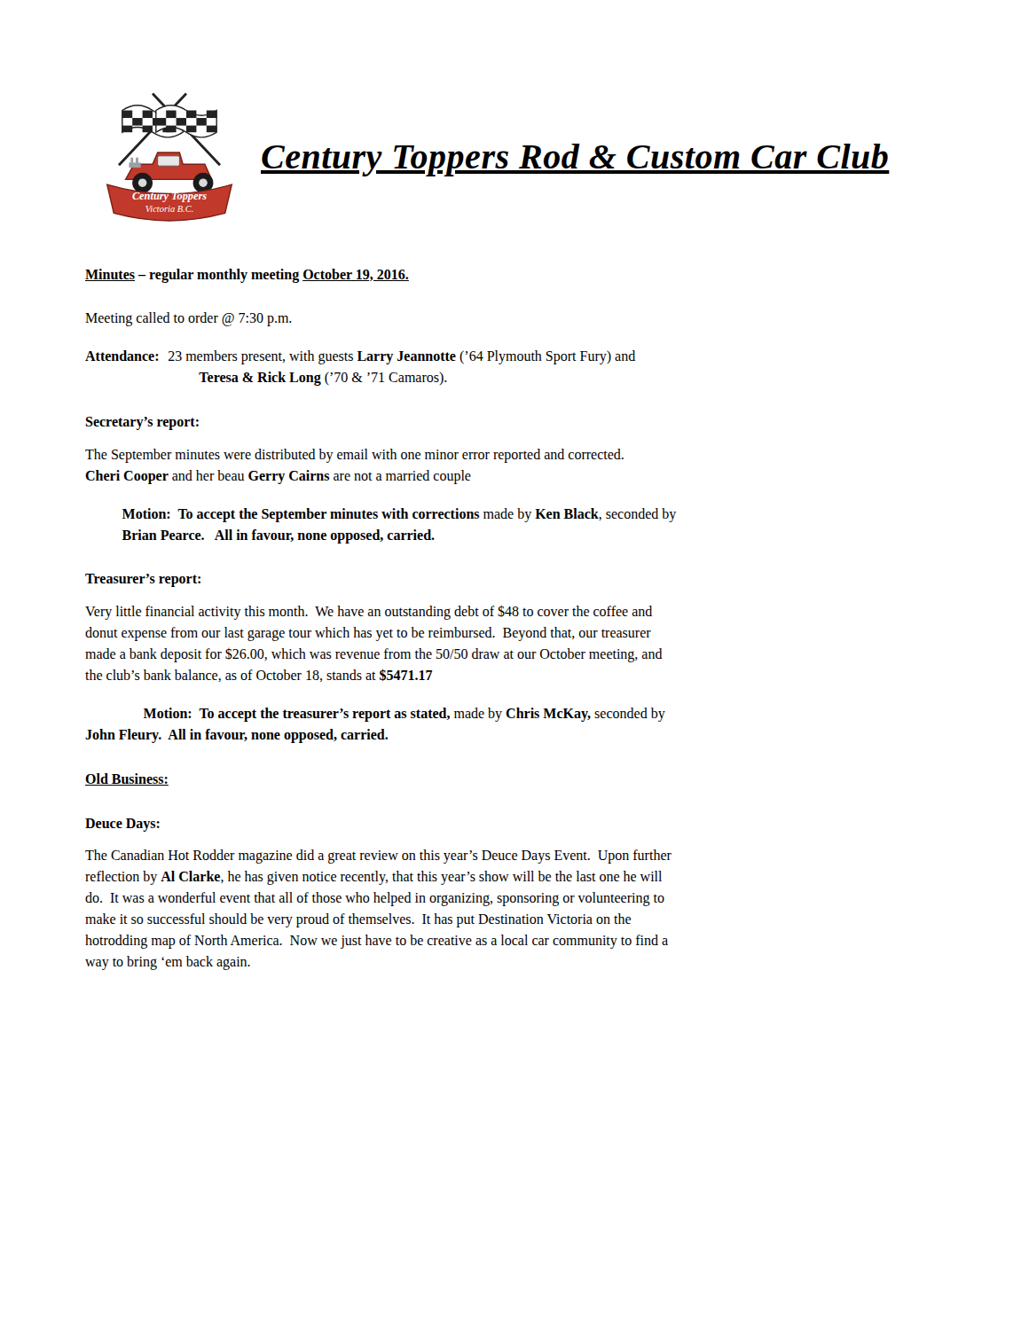Century Toppers Victoria B.C.
Century Toppers Rod & Custom Car Club
Minutes – regular monthly meeting October 19, 2016.
Meeting called to order @ 7:30 p.m.
Attendance:
23 members present, with guests Larry Jeannotte (’64 Plymouth Sport Fury) and Teresa & Rick Long (’70 & ’71 Camaros).
Secretary’s report:
The September minutes were distributed by email with one minor error reported and corrected.
Cheri Cooper and her beau Gerry Cairns are not a married couple
Motion: To accept the September minutes with corrections made by Ken Black, seconded by Brian Pearce. All in favour, none opposed, carried.
Treasurer’s report:
Very little financial activity this month. We have an outstanding debt of $48 to cover the coffee and donut expense from our last garage tour which has yet to be reimbursed. Beyond that, our treasurer made a bank deposit for $26.00, which was revenue from the 50/50 draw at our October meeting, and the club’s bank balance, as of October 18, stands at $5471.17
Motion: To accept the treasurer’s report as stated, made by Chris McKay, seconded by
John Fleury. All in favour, none opposed, carried.
Old Business:
Deuce Days:
The Canadian Hot Rodder magazine did a great review on this year’s Deuce Days Event. Upon further reflection by Al Clarke, he has given notice recently, that this year’s show will be the last one he will do. It was a wonderful event that all of those who helped in organizing, sponsoring or volunteering to make it so successful should be very proud of themselves. It has put Destination Victoria on the hotrodding map of North America. Now we just have to be creative as a local car community to find a way to bring ‘em back again.